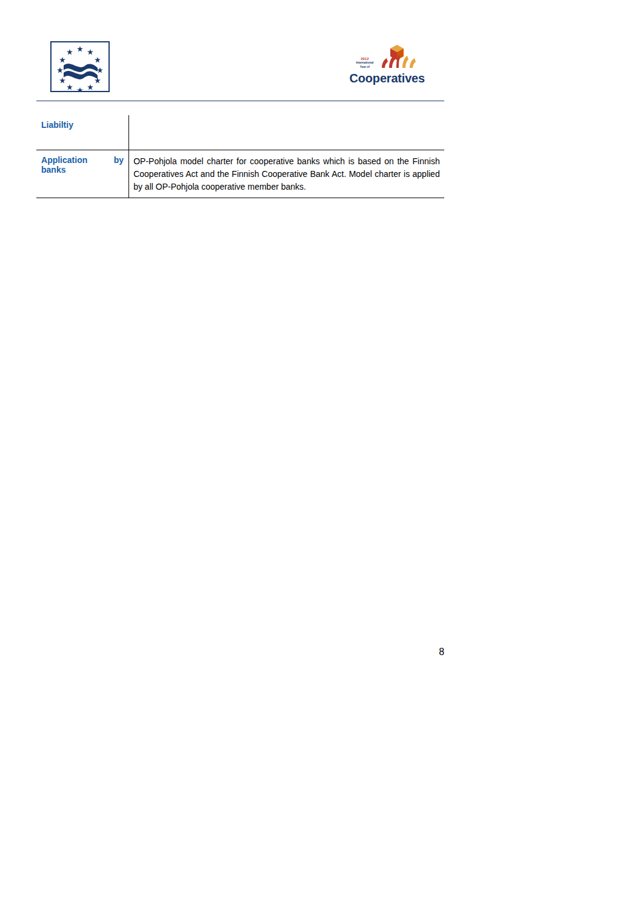2012
International
Year of
Cooperatives
| Liabiltiy | |
| Application by banks | OP-Pohjola model charter for cooperative banks which is based on the Finnish Cooperatives Act and the Finnish Cooperative Bank Act. Model charter is applied by all OP-Pohjola cooperative member banks. |
8